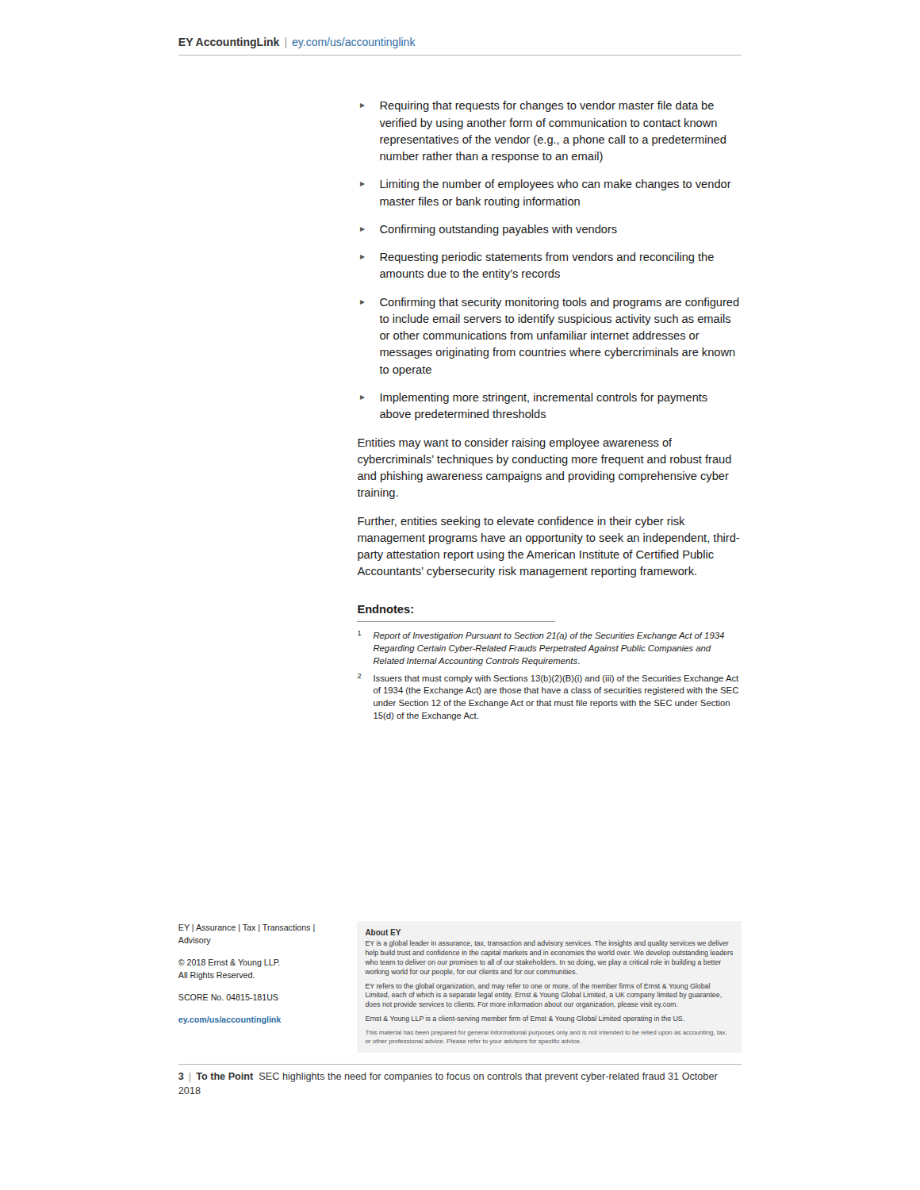EY AccountingLink|ey.com/us/accountinglink
Requiring that requests for changes to vendor master file data be verified by using another form of communication to contact known representatives of the vendor (e.g., a phone call to a predetermined number rather than a response to an email)
Limiting the number of employees who can make changes to vendor master files or bank routing information
Confirming outstanding payables with vendors
Requesting periodic statements from vendors and reconciling the amounts due to the entity’s records
Confirming that security monitoring tools and programs are configured to include email servers to identify suspicious activity such as emails or other communications from unfamiliar internet addresses or messages originating from countries where cybercriminals are known to operate
Implementing more stringent, incremental controls for payments above predetermined thresholds
Entities may want to consider raising employee awareness of cybercriminals’ techniques by conducting more frequent and robust fraud and phishing awareness campaigns and providing comprehensive cyber training.
Further, entities seeking to elevate confidence in their cyber risk management programs have an opportunity to seek an independent, third-party attestation report using the American Institute of Certified Public Accountants’ cybersecurity risk management reporting framework.
Endnotes:
Report of Investigation Pursuant to Section 21(a) of the Securities Exchange Act of 1934 Regarding Certain Cyber-Related Frauds Perpetrated Against Public Companies and Related Internal Accounting Controls Requirements.
Issuers that must comply with Sections 13(b)(2)(B)(i) and (iii) of the Securities Exchange Act of 1934 (the Exchange Act) are those that have a class of securities registered with the SEC under Section 12 of the Exchange Act or that must file reports with the SEC under Section 15(d) of the Exchange Act.
EY | Assurance | Tax | Transactions | Advisory
© 2018 Ernst & Young LLP.
All Rights Reserved.
SCORE No. 04815-181US
ey.com/us/accountinglink
About EY
EY is a global leader in assurance, tax, transaction and advisory services. The insights and quality services we deliver help build trust and confidence in the capital markets and in economies the world over. We develop outstanding leaders who team to deliver on our promises to all of our stakeholders. In so doing, we play a critical role in building a better working world for our people, for our clients and for our communities.
EY refers to the global organization, and may refer to one or more, of the member firms of Ernst & Young Global Limited, each of which is a separate legal entity. Ernst & Young Global Limited, a UK company limited by guarantee, does not provide services to clients. For more information about our organization, please visit ey.com.
Ernst & Young LLP is a client-serving member firm of Ernst & Young Global Limited operating in the US.
This material has been prepared for general informational purposes only and is not intended to be relied upon as accounting, tax, or other professional advice. Please refer to your advisors for specific advice.
3|To the Point SEC highlights the need for companies to focus on controls that prevent cyber-related fraud 31 October 2018